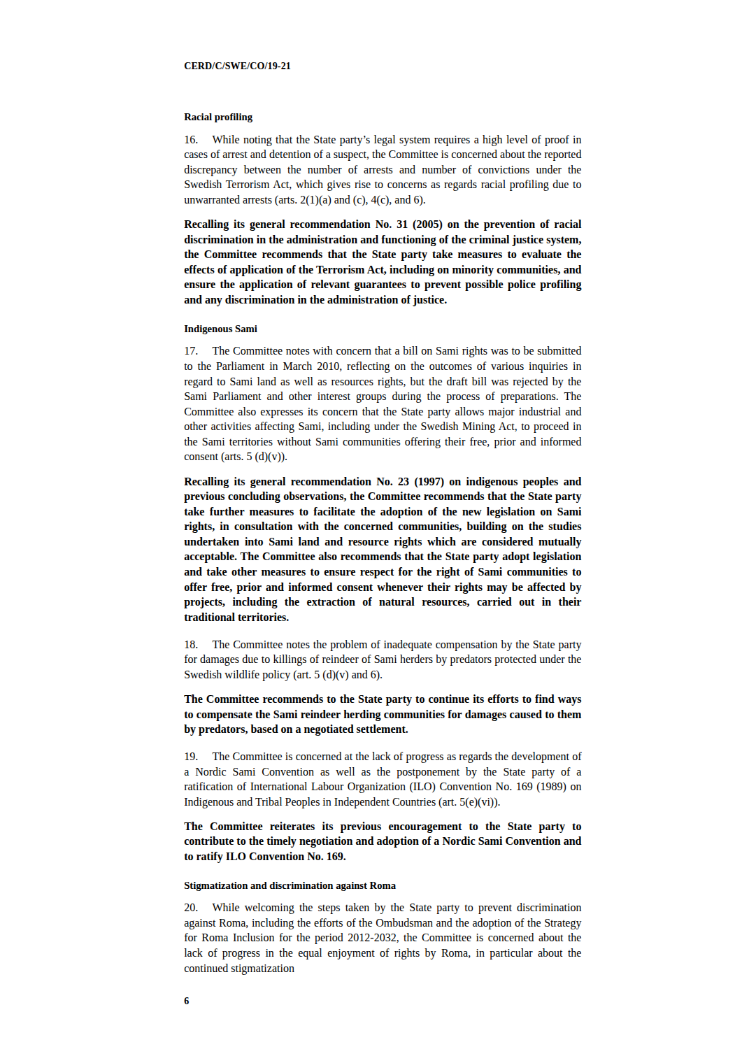CERD/C/SWE/CO/19-21
Racial profiling
16. While noting that the State party’s legal system requires a high level of proof in cases of arrest and detention of a suspect, the Committee is concerned about the reported discrepancy between the number of arrests and number of convictions under the Swedish Terrorism Act, which gives rise to concerns as regards racial profiling due to unwarranted arrests (arts. 2(1)(a) and (c), 4(c), and 6).
Recalling its general recommendation No. 31 (2005) on the prevention of racial discrimination in the administration and functioning of the criminal justice system, the Committee recommends that the State party take measures to evaluate the effects of application of the Terrorism Act, including on minority communities, and ensure the application of relevant guarantees to prevent possible police profiling and any discrimination in the administration of justice.
Indigenous Sami
17. The Committee notes with concern that a bill on Sami rights was to be submitted to the Parliament in March 2010, reflecting on the outcomes of various inquiries in regard to Sami land as well as resources rights, but the draft bill was rejected by the Sami Parliament and other interest groups during the process of preparations. The Committee also expresses its concern that the State party allows major industrial and other activities affecting Sami, including under the Swedish Mining Act, to proceed in the Sami territories without Sami communities offering their free, prior and informed consent (arts. 5 (d)(v)).
Recalling its general recommendation No. 23 (1997) on indigenous peoples and previous concluding observations, the Committee recommends that the State party take further measures to facilitate the adoption of the new legislation on Sami rights, in consultation with the concerned communities, building on the studies undertaken into Sami land and resource rights which are considered mutually acceptable. The Committee also recommends that the State party adopt legislation and take other measures to ensure respect for the right of Sami communities to offer free, prior and informed consent whenever their rights may be affected by projects, including the extraction of natural resources, carried out in their traditional territories.
18. The Committee notes the problem of inadequate compensation by the State party for damages due to killings of reindeer of Sami herders by predators protected under the Swedish wildlife policy (art. 5 (d)(v) and 6).
The Committee recommends to the State party to continue its efforts to find ways to compensate the Sami reindeer herding communities for damages caused to them by predators, based on a negotiated settlement.
19. The Committee is concerned at the lack of progress as regards the development of a Nordic Sami Convention as well as the postponement by the State party of a ratification of International Labour Organization (ILO) Convention No. 169 (1989) on Indigenous and Tribal Peoples in Independent Countries (art. 5(e)(vi)).
The Committee reiterates its previous encouragement to the State party to contribute to the timely negotiation and adoption of a Nordic Sami Convention and to ratify ILO Convention No. 169.
Stigmatization and discrimination against Roma
20. While welcoming the steps taken by the State party to prevent discrimination against Roma, including the efforts of the Ombudsman and the adoption of the Strategy for Roma Inclusion for the period 2012-2032, the Committee is concerned about the lack of progress in the equal enjoyment of rights by Roma, in particular about the continued stigmatization
6